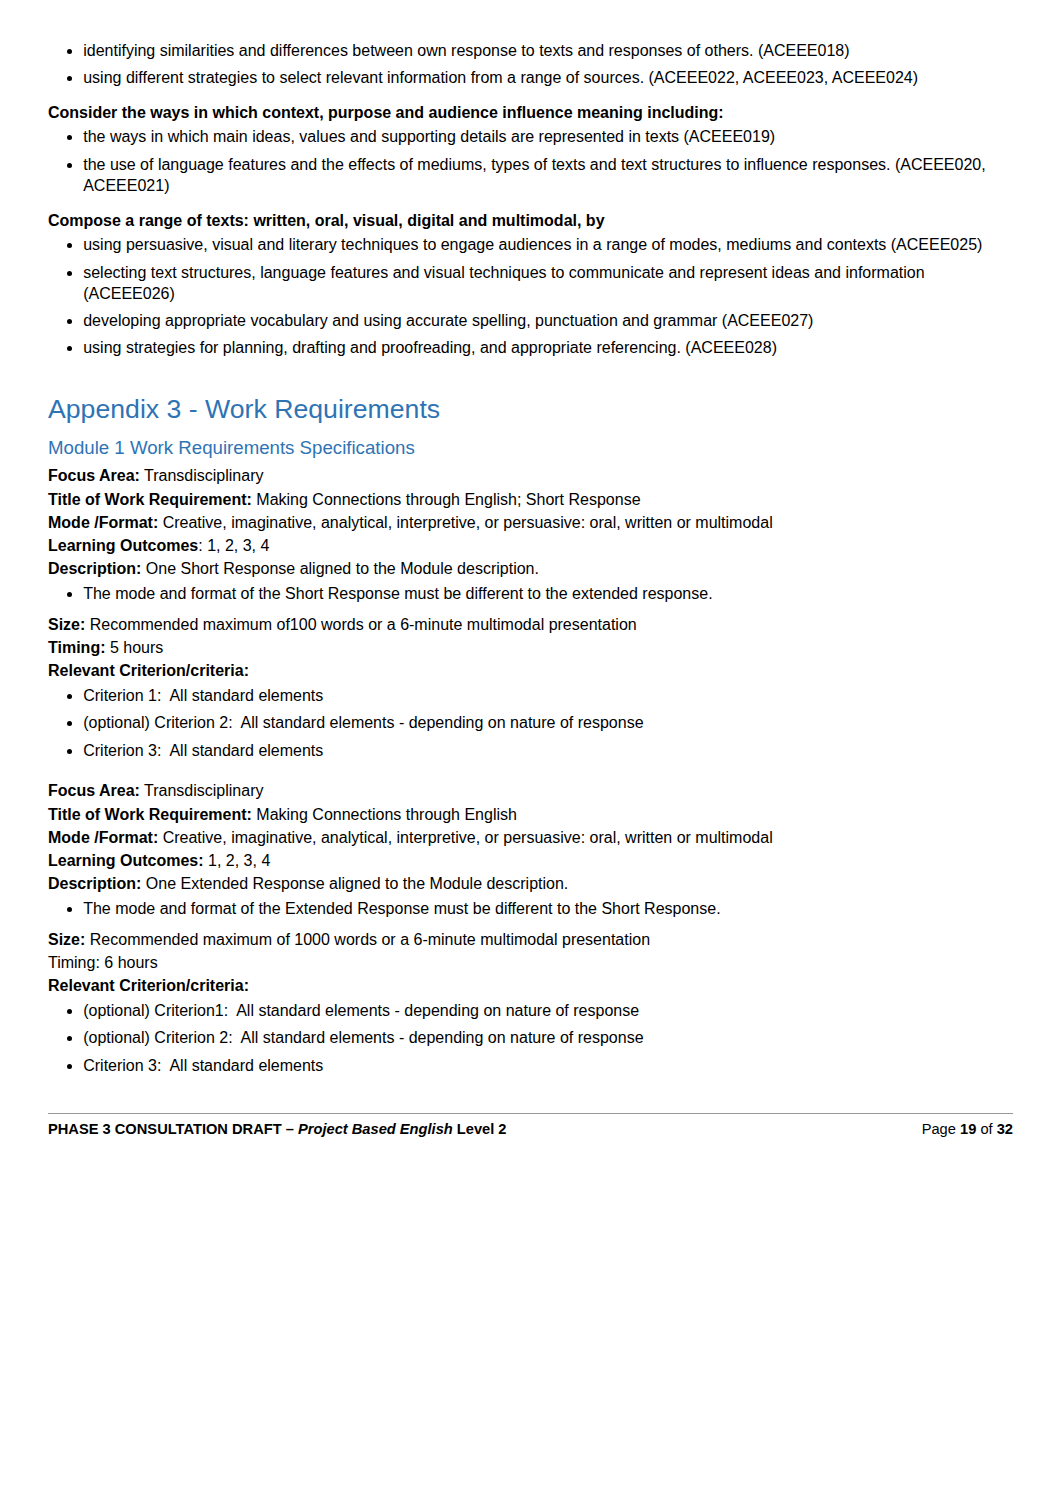identifying similarities and differences between own response to texts and responses of others. (ACEEE018)
using different strategies to select relevant information from a range of sources. (ACEEE022, ACEEE023, ACEEE024)
Consider the ways in which context, purpose and audience influence meaning including:
the ways in which main ideas, values and supporting details are represented in texts (ACEEE019)
the use of language features and the effects of mediums, types of texts and text structures to influence responses. (ACEEE020, ACEEE021)
Compose a range of texts: written, oral, visual, digital and multimodal, by
using persuasive, visual and literary techniques to engage audiences in a range of modes, mediums and contexts (ACEEE025)
selecting text structures, language features and visual techniques to communicate and represent ideas and information (ACEEE026)
developing appropriate vocabulary and using accurate spelling, punctuation and grammar (ACEEE027)
using strategies for planning, drafting and proofreading, and appropriate referencing. (ACEEE028)
Appendix 3 - Work Requirements
Module 1 Work Requirements Specifications
Focus Area: Transdisciplinary
Title of Work Requirement: Making Connections through English; Short Response
Mode /Format: Creative, imaginative, analytical, interpretive, or persuasive: oral, written or multimodal
Learning Outcomes: 1, 2, 3, 4
Description: One Short Response aligned to the Module description.
The mode and format of the Short Response must be different to the extended response.
Size: Recommended maximum of100 words or a 6-minute multimodal presentation
Timing: 5 hours
Relevant Criterion/criteria:
Criterion 1: All standard elements
(optional) Criterion 2: All standard elements - depending on nature of response
Criterion 3: All standard elements
Focus Area: Transdisciplinary
Title of Work Requirement: Making Connections through English
Mode /Format: Creative, imaginative, analytical, interpretive, or persuasive: oral, written or multimodal
Learning Outcomes: 1, 2, 3, 4
Description: One Extended Response aligned to the Module description.
The mode and format of the Extended Response must be different to the Short Response.
Size: Recommended maximum of 1000 words or a 6-minute multimodal presentation
Timing: 6 hours
Relevant Criterion/criteria:
(optional) Criterion1: All standard elements - depending on nature of response
(optional) Criterion 2: All standard elements - depending on nature of response
Criterion 3: All standard elements
PHASE 3 CONSULTATION DRAFT – Project Based English Level 2
Page 19 of 32